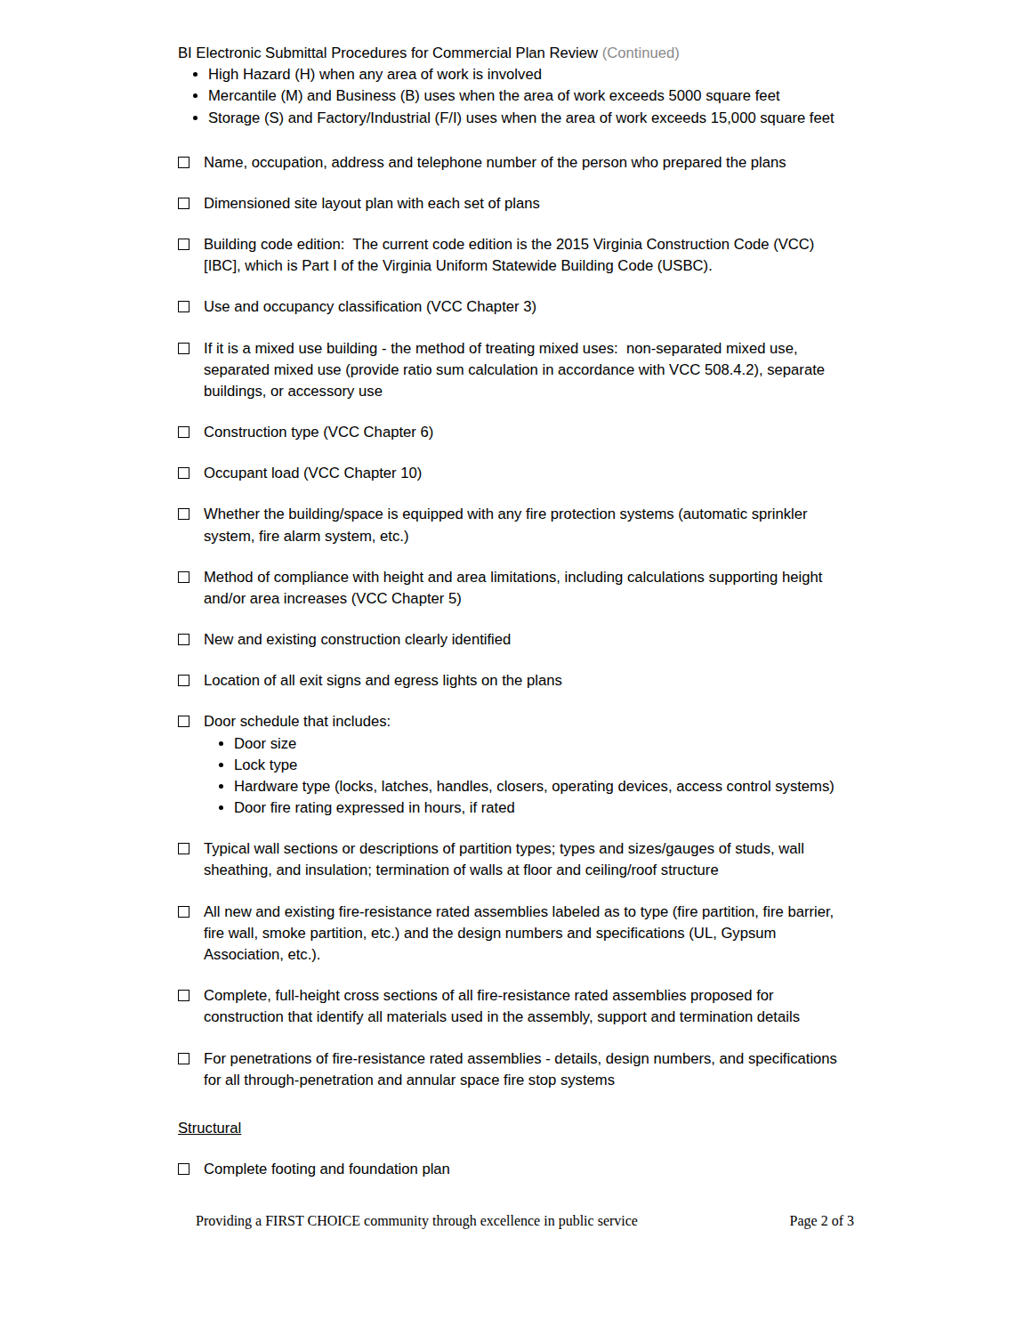BI Electronic Submittal Procedures for Commercial Plan Review (Continued)
High Hazard (H) when any area of work is involved
Mercantile (M) and Business (B) uses when the area of work exceeds 5000 square feet
Storage (S) and Factory/Industrial (F/I) uses when the area of work exceeds 15,000 square feet
Name, occupation, address and telephone number of the person who prepared the plans
Dimensioned site layout plan with each set of plans
Building code edition: The current code edition is the 2015 Virginia Construction Code (VCC) [IBC], which is Part I of the Virginia Uniform Statewide Building Code (USBC).
Use and occupancy classification (VCC Chapter 3)
If it is a mixed use building - the method of treating mixed uses: non-separated mixed use, separated mixed use (provide ratio sum calculation in accordance with VCC 508.4.2), separate buildings, or accessory use
Construction type (VCC Chapter 6)
Occupant load (VCC Chapter 10)
Whether the building/space is equipped with any fire protection systems (automatic sprinkler system, fire alarm system, etc.)
Method of compliance with height and area limitations, including calculations supporting height and/or area increases (VCC Chapter 5)
New and existing construction clearly identified
Location of all exit signs and egress lights on the plans
Door schedule that includes:
Door size
Lock type
Hardware type (locks, latches, handles, closers, operating devices, access control systems)
Door fire rating expressed in hours, if rated
Typical wall sections or descriptions of partition types; types and sizes/gauges of studs, wall sheathing, and insulation; termination of walls at floor and ceiling/roof structure
All new and existing fire-resistance rated assemblies labeled as to type (fire partition, fire barrier, fire wall, smoke partition, etc.) and the design numbers and specifications (UL, Gypsum Association, etc.).
Complete, full-height cross sections of all fire-resistance rated assemblies proposed for construction that identify all materials used in the assembly, support and termination details
For penetrations of fire-resistance rated assemblies - details, design numbers, and specifications for all through-penetration and annular space fire stop systems
Structural
Complete footing and foundation plan
Providing a FIRST CHOICE community through excellence in public service
Page 2 of 3